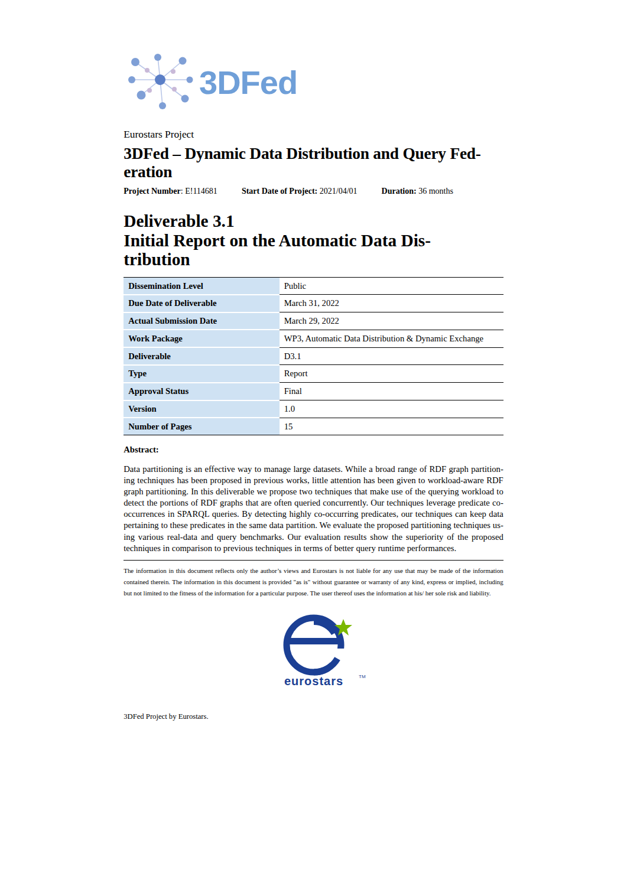3DFed
Eurostars Project
3DFed – Dynamic Data Distribution and Query Fed-
eration
Project Number: E!114681 Start Date of Project: 2021/04/01 Duration: 36 months
Deliverable 3.1 Initial Report on the Automatic Data Dis- tribution
| Dissemination Level | Public |
| Due Date of Deliverable | March 31, 2022 |
| Actual Submission Date | March 29, 2022 |
| Work Package | WP3, Automatic Data Distribution & Dynamic Exchange |
| Deliverable | D3.1 |
| Type | Report |
| Approval Status | Final |
| Version | 1.0 |
| Number of Pages | 15 |
Abstract:
Data partitioning is an effective way to manage large datasets. While a broad range of RDF graph partitioning techniques has been proposed in previous works, little attention has been given to workload-aware RDF graph partitioning. In this deliverable we propose two techniques that make use of the querying workload to detect the portions of RDF graphs that are often queried concurrently. Our techniques leverage predicate co-occurrences in SPARQL queries. By detecting highly co-occurring predicates, our techniques can keep data pertaining to these predicates in the same data partition. We evaluate the proposed partitioning techniques using various real-data and query benchmarks. Our evaluation results show the superiority of the proposed techniques in comparison to previous techniques in terms of better query runtime performances.
The information in this document reflects only the author’s views and Eurostars is not liable for any use that may be made of the information contained therein. The information in this document is provided "as is" without guarantee or warranty of any kind, express or implied, including but not limited to the fitness of the information for a particular purpose. The user thereof uses the information at his/ her sole risk and liability.
eurostars TM
3DFed Project by Eurostars.